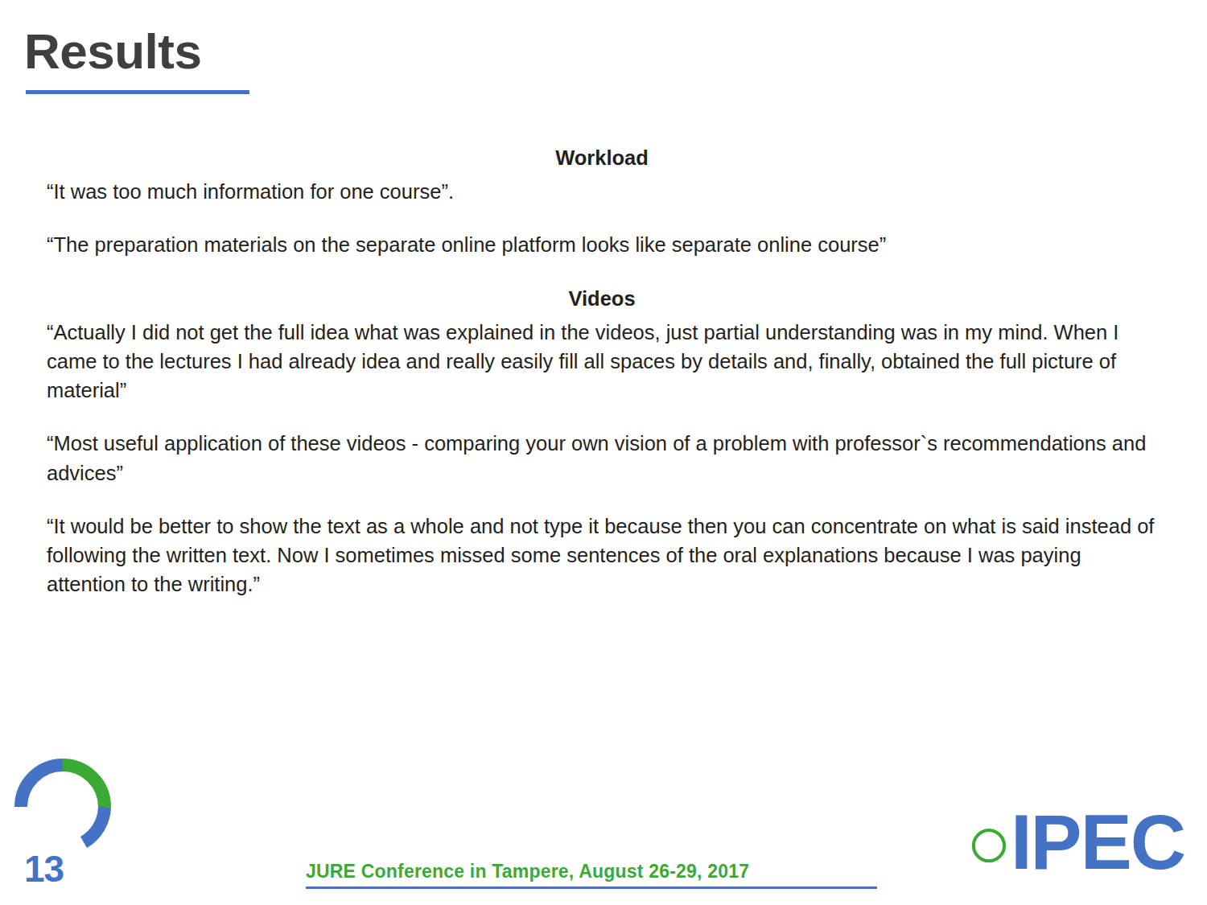Results
Workload
“It was too much information for one course”.
“The preparation materials on the separate online platform looks like separate online course”
Videos
“Actually I did not get the full idea what was explained in the videos, just partial understanding was in my mind. When I came to the lectures I had already idea and really easily fill all spaces by details and, finally, obtained the full picture of material”
“Most useful application of these videos - comparing your own vision of a problem with professor`s recommendations and advices”
“It would be better to show the text as a whole and not type it because then you can concentrate on what is said instead of following the written text. Now I sometimes missed some sentences of the oral explanations because I was paying attention to the writing.”
13
JURE Conference in Tampere, August 26-29, 2017
○IPEC